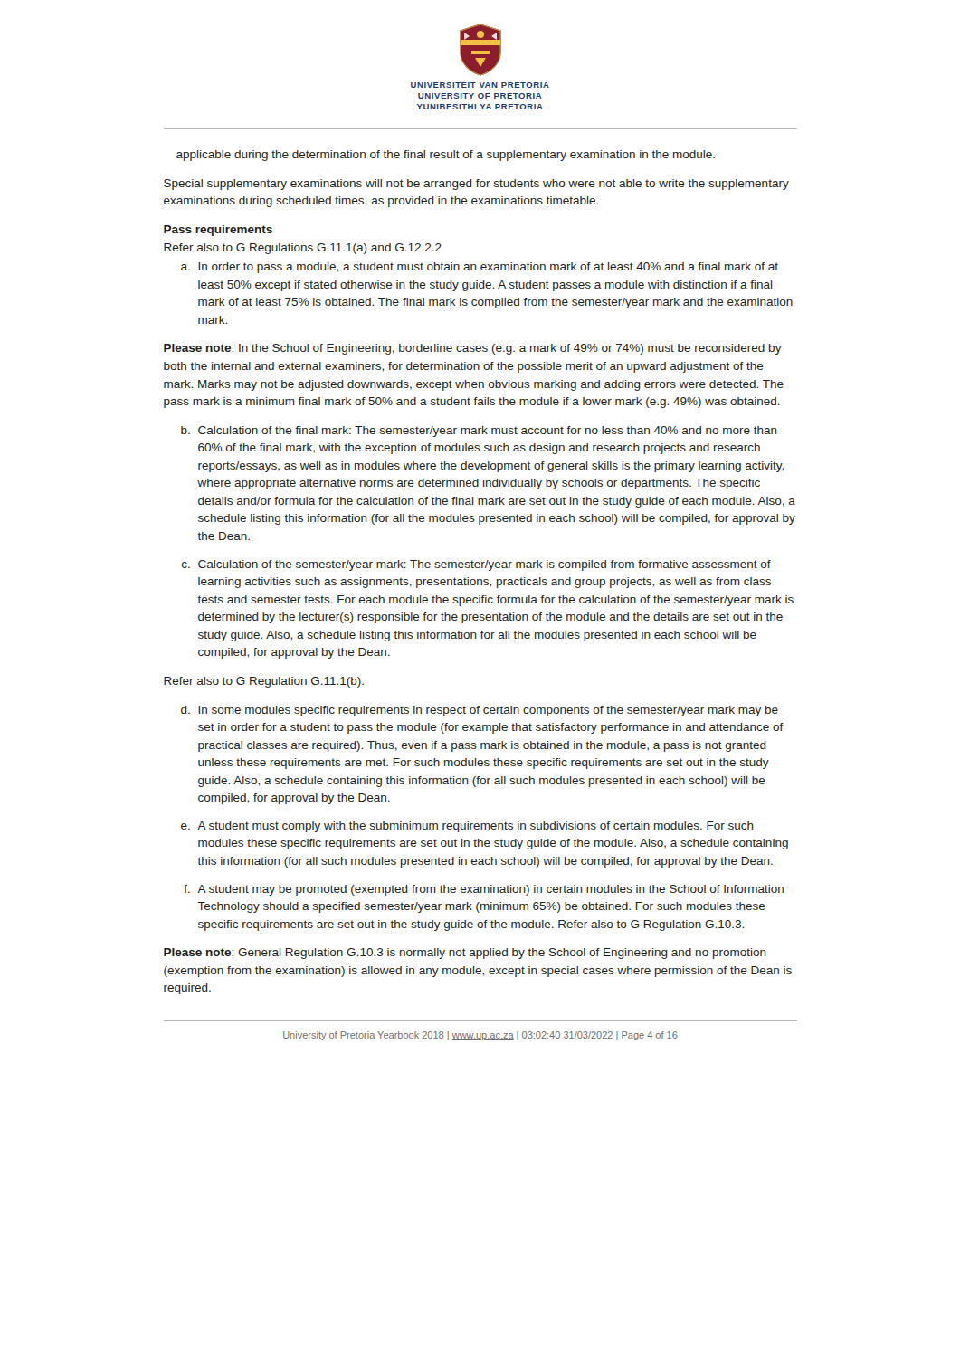Universiteit van Pretoria University of Pretoria Yunibesithi ya Pretoria
applicable during the determination of the final result of a supplementary examination in the module.
Special supplementary examinations will not be arranged for students who were not able to write the supplementary examinations during scheduled times, as provided in the examinations timetable.
Pass requirements
Refer also to G Regulations G.11.1(a) and G.12.2.2
In order to pass a module, a student must obtain an examination mark of at least 40% and a final mark of at least 50% except if stated otherwise in the study guide. A student passes a module with distinction if a final mark of at least 75% is obtained. The final mark is compiled from the semester/year mark and the examination mark.
Please note: In the School of Engineering, borderline cases (e.g. a mark of 49% or 74%) must be reconsidered by both the internal and external examiners, for determination of the possible merit of an upward adjustment of the mark. Marks may not be adjusted downwards, except when obvious marking and adding errors were detected. The pass mark is a minimum final mark of 50% and a student fails the module if a lower mark (e.g. 49%) was obtained.
Calculation of the final mark: The semester/year mark must account for no less than 40% and no more than 60% of the final mark, with the exception of modules such as design and research projects and research reports/essays, as well as in modules where the development of general skills is the primary learning activity, where appropriate alternative norms are determined individually by schools or departments. The specific details and/or formula for the calculation of the final mark are set out in the study guide of each module. Also, a schedule listing this information (for all the modules presented in each school) will be compiled, for approval by the Dean.
Calculation of the semester/year mark: The semester/year mark is compiled from formative assessment of learning activities such as assignments, presentations, practicals and group projects, as well as from class tests and semester tests. For each module the specific formula for the calculation of the semester/year mark is determined by the lecturer(s) responsible for the presentation of the module and the details are set out in the study guide. Also, a schedule listing this information for all the modules presented in each school will be compiled, for approval by the Dean.
Refer also to G Regulation G.11.1(b).
In some modules specific requirements in respect of certain components of the semester/year mark may be set in order for a student to pass the module (for example that satisfactory performance in and attendance of practical classes are required). Thus, even if a pass mark is obtained in the module, a pass is not granted unless these requirements are met. For such modules these specific requirements are set out in the study guide. Also, a schedule containing this information (for all such modules presented in each school) will be compiled, for approval by the Dean.
A student must comply with the subminimum requirements in subdivisions of certain modules. For such modules these specific requirements are set out in the study guide of the module. Also, a schedule containing this information (for all such modules presented in each school) will be compiled, for approval by the Dean.
A student may be promoted (exempted from the examination) in certain modules in the School of Information Technology should a specified semester/year mark (minimum 65%) be obtained. For such modules these specific requirements are set out in the study guide of the module. Refer also to G Regulation G.10.3.
Please note: General Regulation G.10.3 is normally not applied by the School of Engineering and no promotion (exemption from the examination) is allowed in any module, except in special cases where permission of the Dean is required.
University of Pretoria Yearbook 2018 | www.up.ac.za | 03:02:40 31/03/2022 | Page 4 of 16